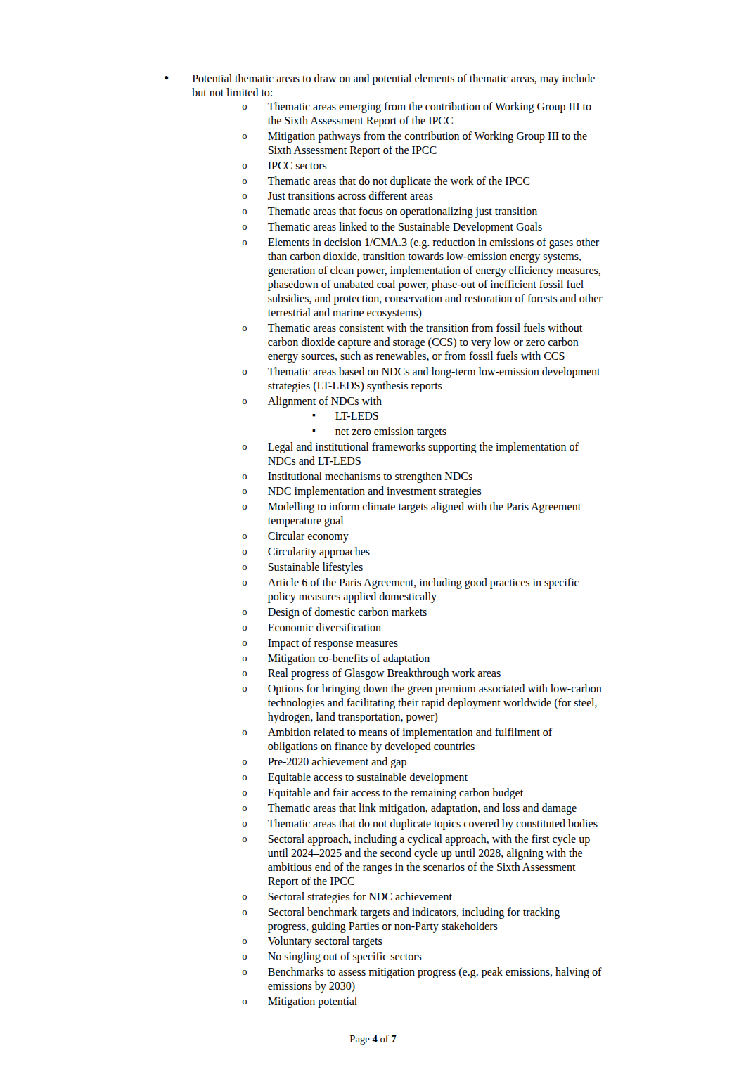Potential thematic areas to draw on and potential elements of thematic areas, may include but not limited to:
Thematic areas emerging from the contribution of Working Group III to the Sixth Assessment Report of the IPCC
Mitigation pathways from the contribution of Working Group III to the Sixth Assessment Report of the IPCC
IPCC sectors
Thematic areas that do not duplicate the work of the IPCC
Just transitions across different areas
Thematic areas that focus on operationalizing just transition
Thematic areas linked to the Sustainable Development Goals
Elements in decision 1/CMA.3 (e.g. reduction in emissions of gases other than carbon dioxide, transition towards low-emission energy systems, generation of clean power, implementation of energy efficiency measures, phasedown of unabated coal power, phase-out of inefficient fossil fuel subsidies, and protection, conservation and restoration of forests and other terrestrial and marine ecosystems)
Thematic areas consistent with the transition from fossil fuels without carbon dioxide capture and storage (CCS) to very low or zero carbon energy sources, such as renewables, or from fossil fuels with CCS
Thematic areas based on NDCs and long-term low-emission development strategies (LT-LEDS) synthesis reports
Alignment of NDCs with
LT-LEDS
net zero emission targets
Legal and institutional frameworks supporting the implementation of NDCs and LT-LEDS
Institutional mechanisms to strengthen NDCs
NDC implementation and investment strategies
Modelling to inform climate targets aligned with the Paris Agreement temperature goal
Circular economy
Circularity approaches
Sustainable lifestyles
Article 6 of the Paris Agreement, including good practices in specific policy measures applied domestically
Design of domestic carbon markets
Economic diversification
Impact of response measures
Mitigation co-benefits of adaptation
Real progress of Glasgow Breakthrough work areas
Options for bringing down the green premium associated with low-carbon technologies and facilitating their rapid deployment worldwide (for steel, hydrogen, land transportation, power)
Ambition related to means of implementation and fulfilment of obligations on finance by developed countries
Pre-2020 achievement and gap
Equitable access to sustainable development
Equitable and fair access to the remaining carbon budget
Thematic areas that link mitigation, adaptation, and loss and damage
Thematic areas that do not duplicate topics covered by constituted bodies
Sectoral approach, including a cyclical approach, with the first cycle up until 2024–2025 and the second cycle up until 2028, aligning with the ambitious end of the ranges in the scenarios of the Sixth Assessment Report of the IPCC
Sectoral strategies for NDC achievement
Sectoral benchmark targets and indicators, including for tracking progress, guiding Parties or non-Party stakeholders
Voluntary sectoral targets
No singling out of specific sectors
Benchmarks to assess mitigation progress (e.g. peak emissions, halving of emissions by 2030)
Mitigation potential
Page 4 of 7